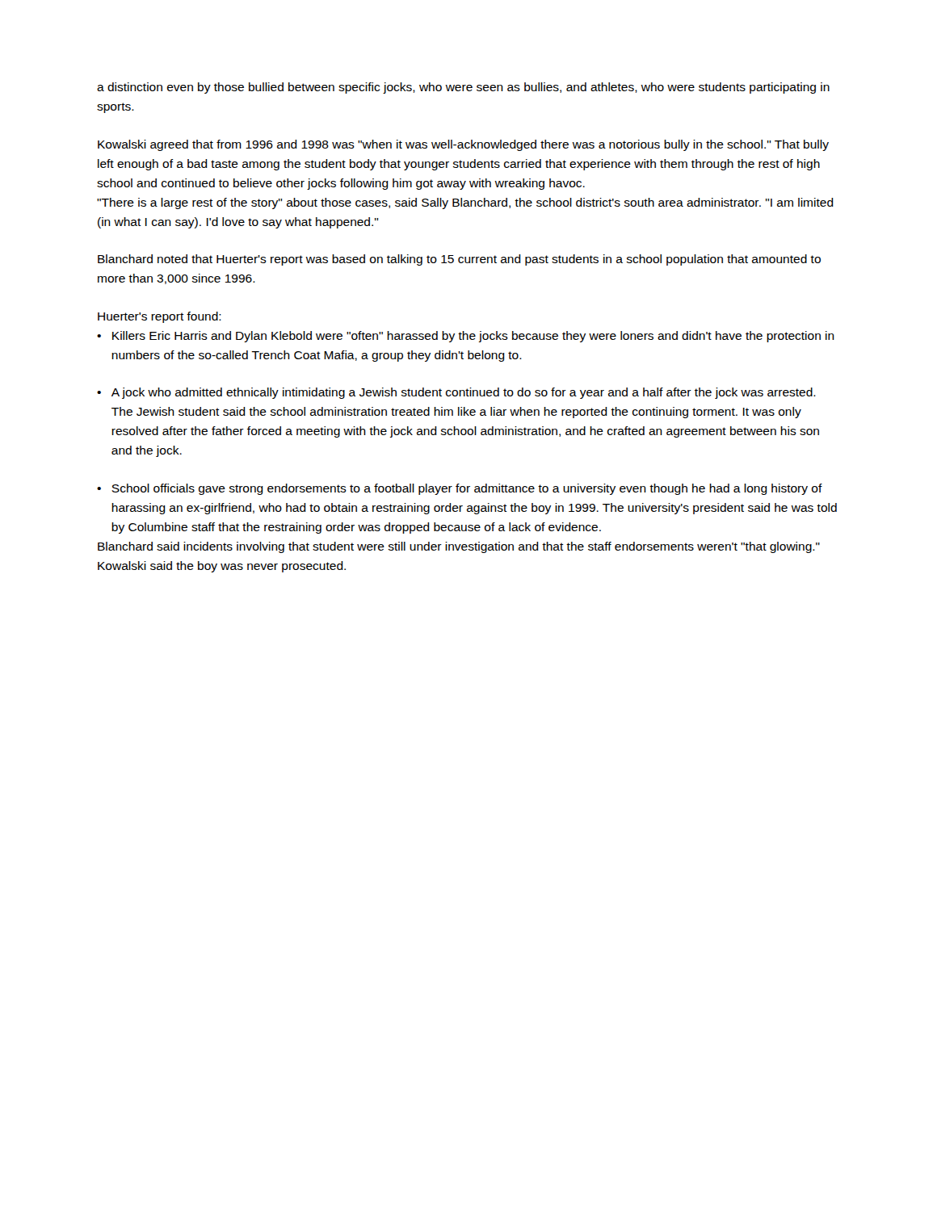a distinction even by those bullied between specific jocks, who were seen as bullies, and athletes, who were students participating in sports.
Kowalski agreed that from 1996 and 1998 was "when it was well-acknowledged there was a notorious bully in the school." That bully left enough of a bad taste among the student body that younger students carried that experience with them through the rest of high school and continued to believe other jocks following him got away with wreaking havoc.
"There is a large rest of the story" about those cases, said Sally Blanchard, the school district's south area administrator. "I am limited (in what I can say). I'd love to say what happened."
Blanchard noted that Huerter's report was based on talking to 15 current and past students in a school population that amounted to more than 3,000 since 1996.
Huerter's report found:
Killers Eric Harris and Dylan Klebold were "often" harassed by the jocks because they were loners and didn't have the protection in numbers of the so-called Trench Coat Mafia, a group they didn't belong to.
A jock who admitted ethnically intimidating a Jewish student continued to do so for a year and a half after the jock was arrested. The Jewish student said the school administration treated him like a liar when he reported the continuing torment. It was only resolved after the father forced a meeting with the jock and school administration, and he crafted an agreement between his son and the jock.
School officials gave strong endorsements to a football player for admittance to a university even though he had a long history of harassing an ex-girlfriend, who had to obtain a restraining order against the boy in 1999. The university's president said he was told by Columbine staff that the restraining order was dropped because of a lack of evidence.
Blanchard said incidents involving that student were still under investigation and that the staff endorsements weren't "that glowing." Kowalski said the boy was never prosecuted.